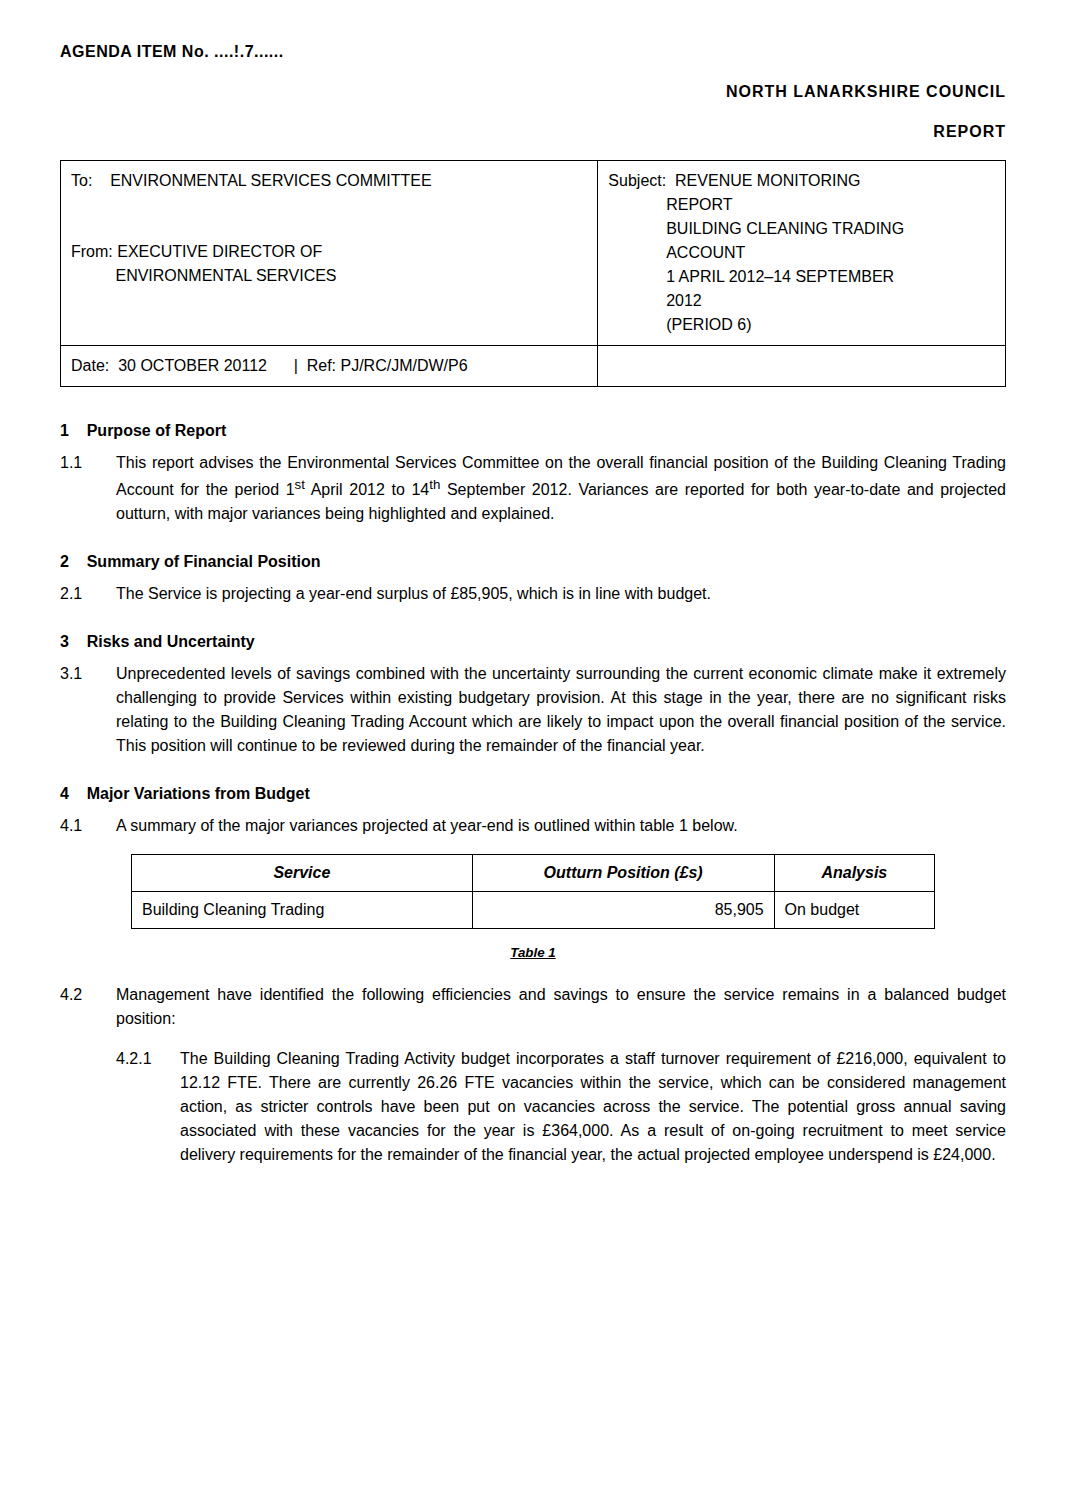AGENDA ITEM No. ....!.7......
NORTH LANARKSHIRE COUNCIL
REPORT
| To: ENVIRONMENTAL SERVICES COMMITTEE | Subject: REVENUE MONITORING REPORT BUILDING CLEANING TRADING ACCOUNT 1 APRIL 2012–14 SEPTEMBER 2012 (PERIOD 6) |
| From: EXECUTIVE DIRECTOR OF ENVIRONMENTAL SERVICES |
| Date: 30 OCTOBER 20112 / Ref: PJ/RC/JM/DW/P6 | |
1 Purpose of Report
1.1
This report advises the Environmental Services Committee on the overall financial position of the Building Cleaning Trading Account for the period 1st April 2012 to 14th September 2012. Variances are reported for both year-to-date and projected outturn, with major variances being highlighted and explained.
2 Summary of Financial Position
2.1
The Service is projecting a year-end surplus of £85,905, which is in line with budget.
3 Risks and Uncertainty
3.1
Unprecedented levels of savings combined with the uncertainty surrounding the current economic climate make it extremely challenging to provide Services within existing budgetary provision. At this stage in the year, there are no significant risks relating to the Building Cleaning Trading Account which are likely to impact upon the overall financial position of the service. This position will continue to be reviewed during the remainder of the financial year.
4 Major Variations from Budget
4.1
A summary of the major variances projected at year-end is outlined within table 1 below.
| Service | Outturn Position (£s) | Analysis |
| --- | --- | --- |
| Building Cleaning Trading | 85,905 | On budget |
Table 1
4.2
Management have identified the following efficiencies and savings to ensure the service remains in a balanced budget position:
4.2.1
The Building Cleaning Trading Activity budget incorporates a staff turnover requirement of £216,000, equivalent to 12.12 FTE. There are currently 26.26 FTE vacancies within the service, which can be considered management action, as stricter controls have been put on vacancies across the service. The potential gross annual saving associated with these vacancies for the year is £364,000. As a result of on-going recruitment to meet service delivery requirements for the remainder of the financial year, the actual projected employee underspend is £24,000.